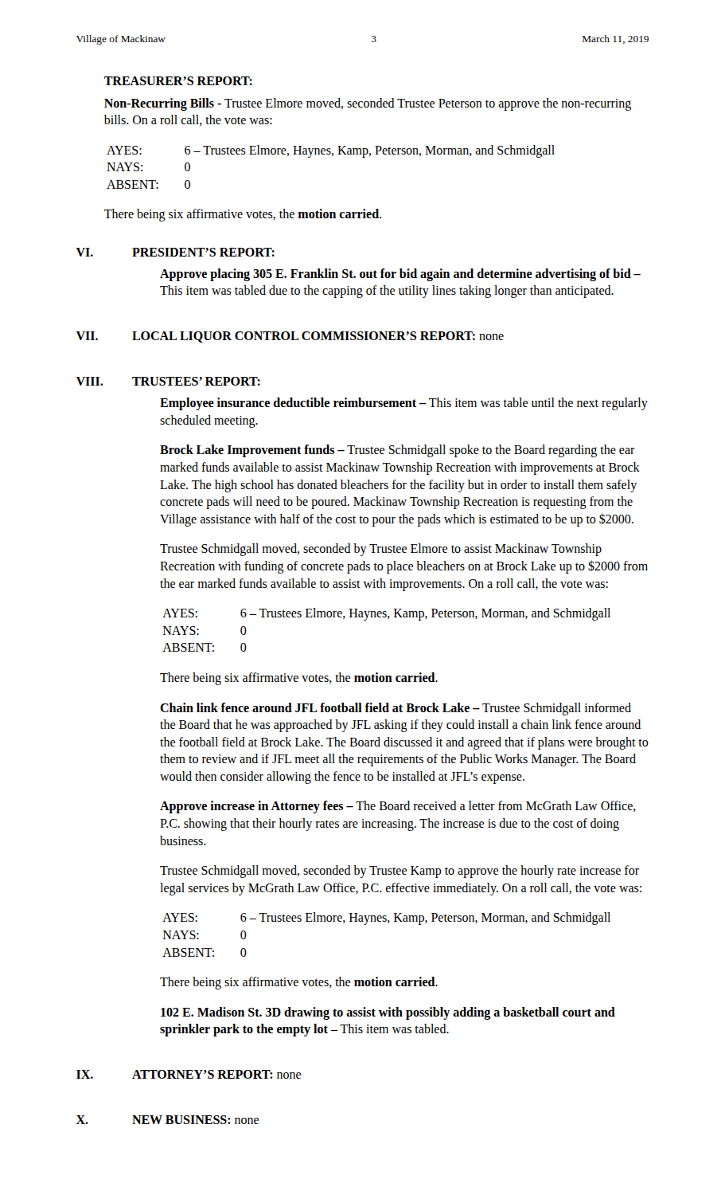Village of Mackinaw
3
March 11, 2019
TREASURER’S REPORT:
Non-Recurring Bills - Trustee Elmore moved, seconded Trustee Peterson to approve the non-recurring bills. On a roll call, the vote was:
| AYES: | 6 – Trustees Elmore, Haynes, Kamp, Peterson, Morman, and Schmidgall |
| NAYS: | 0 |
| ABSENT: | 0 |
There being six affirmative votes, the motion carried.
VI.
PRESIDENT’S REPORT:
Approve placing 305 E. Franklin St. out for bid again and determine advertising of bid – This item was tabled due to the capping of the utility lines taking longer than anticipated.
VII.
LOCAL LIQUOR CONTROL COMMISSIONER’S REPORT: none
VIII.
TRUSTEES’ REPORT:
Employee insurance deductible reimbursement – This item was table until the next regularly scheduled meeting.
Brock Lake Improvement funds – Trustee Schmidgall spoke to the Board regarding the ear marked funds available to assist Mackinaw Township Recreation with improvements at Brock Lake. The high school has donated bleachers for the facility but in order to install them safely concrete pads will need to be poured. Mackinaw Township Recreation is requesting from the Village assistance with half of the cost to pour the pads which is estimated to be up to $2000.
Trustee Schmidgall moved, seconded by Trustee Elmore to assist Mackinaw Township Recreation with funding of concrete pads to place bleachers on at Brock Lake up to $2000 from the ear marked funds available to assist with improvements. On a roll call, the vote was:
| AYES: | 6 – Trustees Elmore, Haynes, Kamp, Peterson, Morman, and Schmidgall |
| NAYS: | 0 |
| ABSENT: | 0 |
There being six affirmative votes, the motion carried.
Chain link fence around JFL football field at Brock Lake – Trustee Schmidgall informed the Board that he was approached by JFL asking if they could install a chain link fence around the football field at Brock Lake. The Board discussed it and agreed that if plans were brought to them to review and if JFL meet all the requirements of the Public Works Manager. The Board would then consider allowing the fence to be installed at JFL’s expense.
Approve increase in Attorney fees – The Board received a letter from McGrath Law Office, P.C. showing that their hourly rates are increasing. The increase is due to the cost of doing business.
Trustee Schmidgall moved, seconded by Trustee Kamp to approve the hourly rate increase for legal services by McGrath Law Office, P.C. effective immediately. On a roll call, the vote was:
| AYES: | 6 – Trustees Elmore, Haynes, Kamp, Peterson, Morman, and Schmidgall |
| NAYS: | 0 |
| ABSENT: | 0 |
There being six affirmative votes, the motion carried.
102 E. Madison St. 3D drawing to assist with possibly adding a basketball court and sprinkler park to the empty lot – This item was tabled.
IX.
ATTORNEY’S REPORT: none
X.
NEW BUSINESS: none